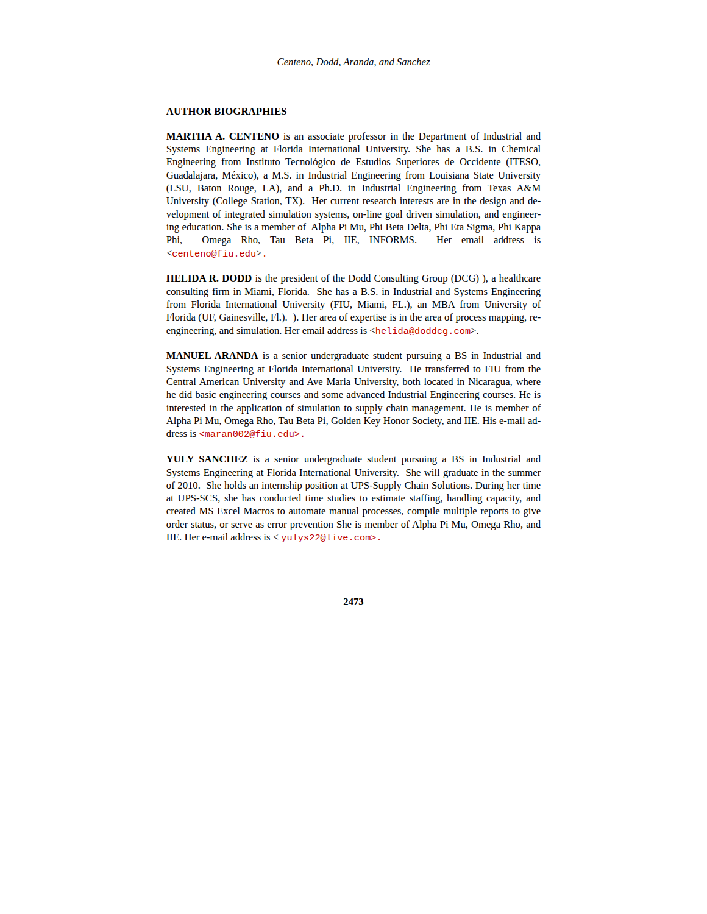Centeno, Dodd, Aranda, and Sanchez
AUTHOR BIOGRAPHIES
MARTHA A. CENTENO is an associate professor in the Department of Industrial and Systems Engineering at Florida International University. She has a B.S. in Chemical Engineering from Instituto Tecnológico de Estudios Superiores de Occidente (ITESO, Guadalajara, México), a M.S. in Industrial Engineering from Louisiana State University (LSU, Baton Rouge, LA), and a Ph.D. in Industrial Engineering from Texas A&M University (College Station, TX). Her current research interests are in the design and development of integrated simulation systems, on-line goal driven simulation, and engineering education. She is a member of Alpha Pi Mu, Phi Beta Delta, Phi Eta Sigma, Phi Kappa Phi, Omega Rho, Tau Beta Pi, IIE, INFORMS. Her email address is <centeno@fiu.edu>.
HELIDA R. DODD is the president of the Dodd Consulting Group (DCG) ), a healthcare consulting firm in Miami, Florida. She has a B.S. in Industrial and Systems Engineering from Florida International University (FIU, Miami, FL.), an MBA from University of Florida (UF, Gainesville, Fl.). ). Her area of expertise is in the area of process mapping, re-engineering, and simulation. Her email address is <helida@doddcg.com>.
MANUEL ARANDA is a senior undergraduate student pursuing a BS in Industrial and Systems Engineering at Florida International University. He transferred to FIU from the Central American University and Ave Maria University, both located in Nicaragua, where he did basic engineering courses and some advanced Industrial Engineering courses. He is interested in the application of simulation to supply chain management. He is member of Alpha Pi Mu, Omega Rho, Tau Beta Pi, Golden Key Honor Society, and IIE. His e-mail address is <maran002@fiu.edu>.
YULY SANCHEZ is a senior undergraduate student pursuing a BS in Industrial and Systems Engineering at Florida International University. She will graduate in the summer of 2010. She holds an internship position at UPS-Supply Chain Solutions. During her time at UPS-SCS, she has conducted time studies to estimate staffing, handling capacity, and created MS Excel Macros to automate manual processes, compile multiple reports to give order status, or serve as error prevention She is member of Alpha Pi Mu, Omega Rho, and IIE. Her e-mail address is < yulys22@live.com>.
2473